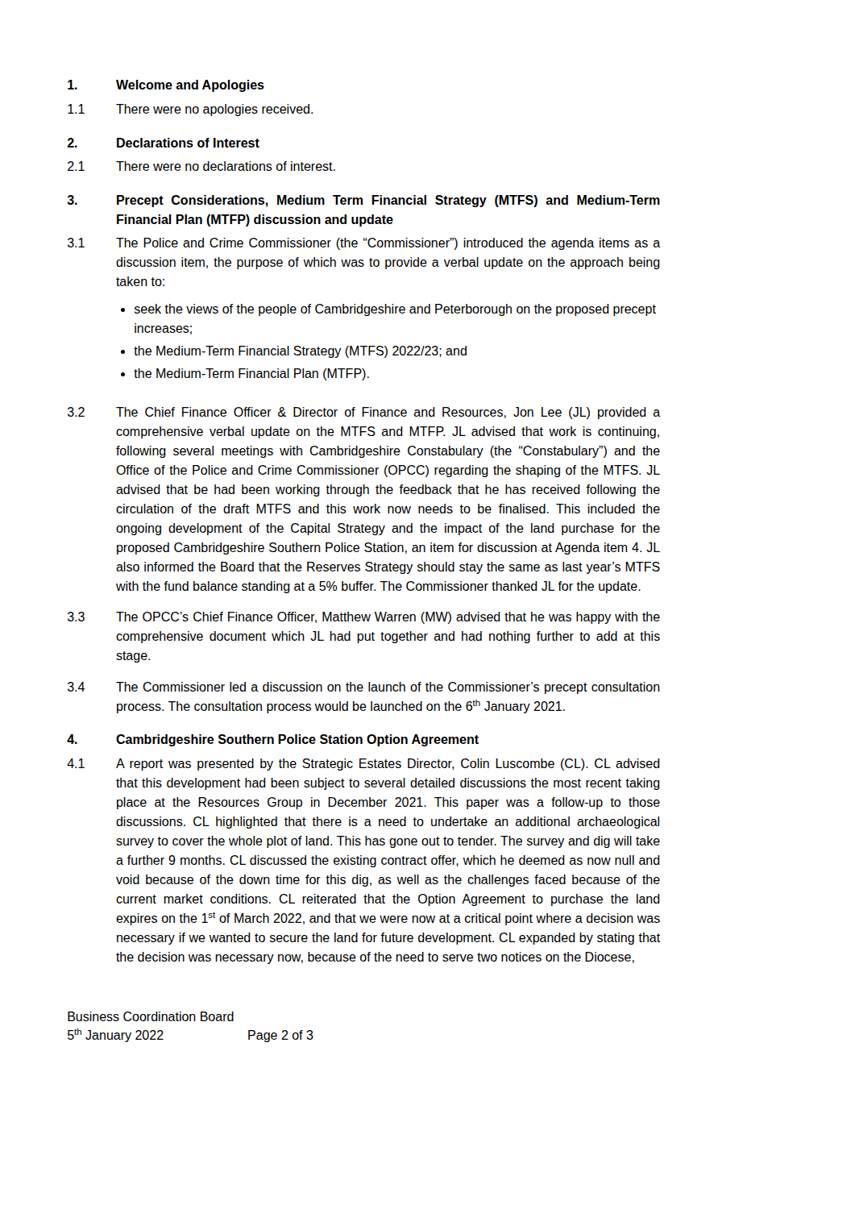1. Welcome and Apologies
1.1 There were no apologies received.
2. Declarations of Interest
2.1 There were no declarations of interest.
3. Precept Considerations, Medium Term Financial Strategy (MTFS) and Medium-Term Financial Plan (MTFP) discussion and update
3.1 The Police and Crime Commissioner (the “Commissioner”) introduced the agenda items as a discussion item, the purpose of which was to provide a verbal update on the approach being taken to:
seek the views of the people of Cambridgeshire and Peterborough on the proposed precept increases;
the Medium-Term Financial Strategy (MTFS) 2022/23; and
the Medium-Term Financial Plan (MTFP).
3.2 The Chief Finance Officer & Director of Finance and Resources, Jon Lee (JL) provided a comprehensive verbal update on the MTFS and MTFP. JL advised that work is continuing, following several meetings with Cambridgeshire Constabulary (the “Constabulary”) and the Office of the Police and Crime Commissioner (OPCC) regarding the shaping of the MTFS. JL advised that be had been working through the feedback that he has received following the circulation of the draft MTFS and this work now needs to be finalised. This included the ongoing development of the Capital Strategy and the impact of the land purchase for the proposed Cambridgeshire Southern Police Station, an item for discussion at Agenda item 4. JL also informed the Board that the Reserves Strategy should stay the same as last year’s MTFS with the fund balance standing at a 5% buffer. The Commissioner thanked JL for the update.
3.3 The OPCC’s Chief Finance Officer, Matthew Warren (MW) advised that he was happy with the comprehensive document which JL had put together and had nothing further to add at this stage.
3.4 The Commissioner led a discussion on the launch of the Commissioner’s precept consultation process. The consultation process would be launched on the 6th January 2021.
4. Cambridgeshire Southern Police Station Option Agreement
4.1 A report was presented by the Strategic Estates Director, Colin Luscombe (CL). CL advised that this development had been subject to several detailed discussions the most recent taking place at the Resources Group in December 2021. This paper was a follow-up to those discussions. CL highlighted that there is a need to undertake an additional archaeological survey to cover the whole plot of land. This has gone out to tender. The survey and dig will take a further 9 months. CL discussed the existing contract offer, which he deemed as now null and void because of the down time for this dig, as well as the challenges faced because of the current market conditions. CL reiterated that the Option Agreement to purchase the land expires on the 1st of March 2022, and that we were now at a critical point where a decision was necessary if we wanted to secure the land for future development. CL expanded by stating that the decision was necessary now, because of the need to serve two notices on the Diocese,
Business Coordination Board
5th January 2022 Page 2 of 3